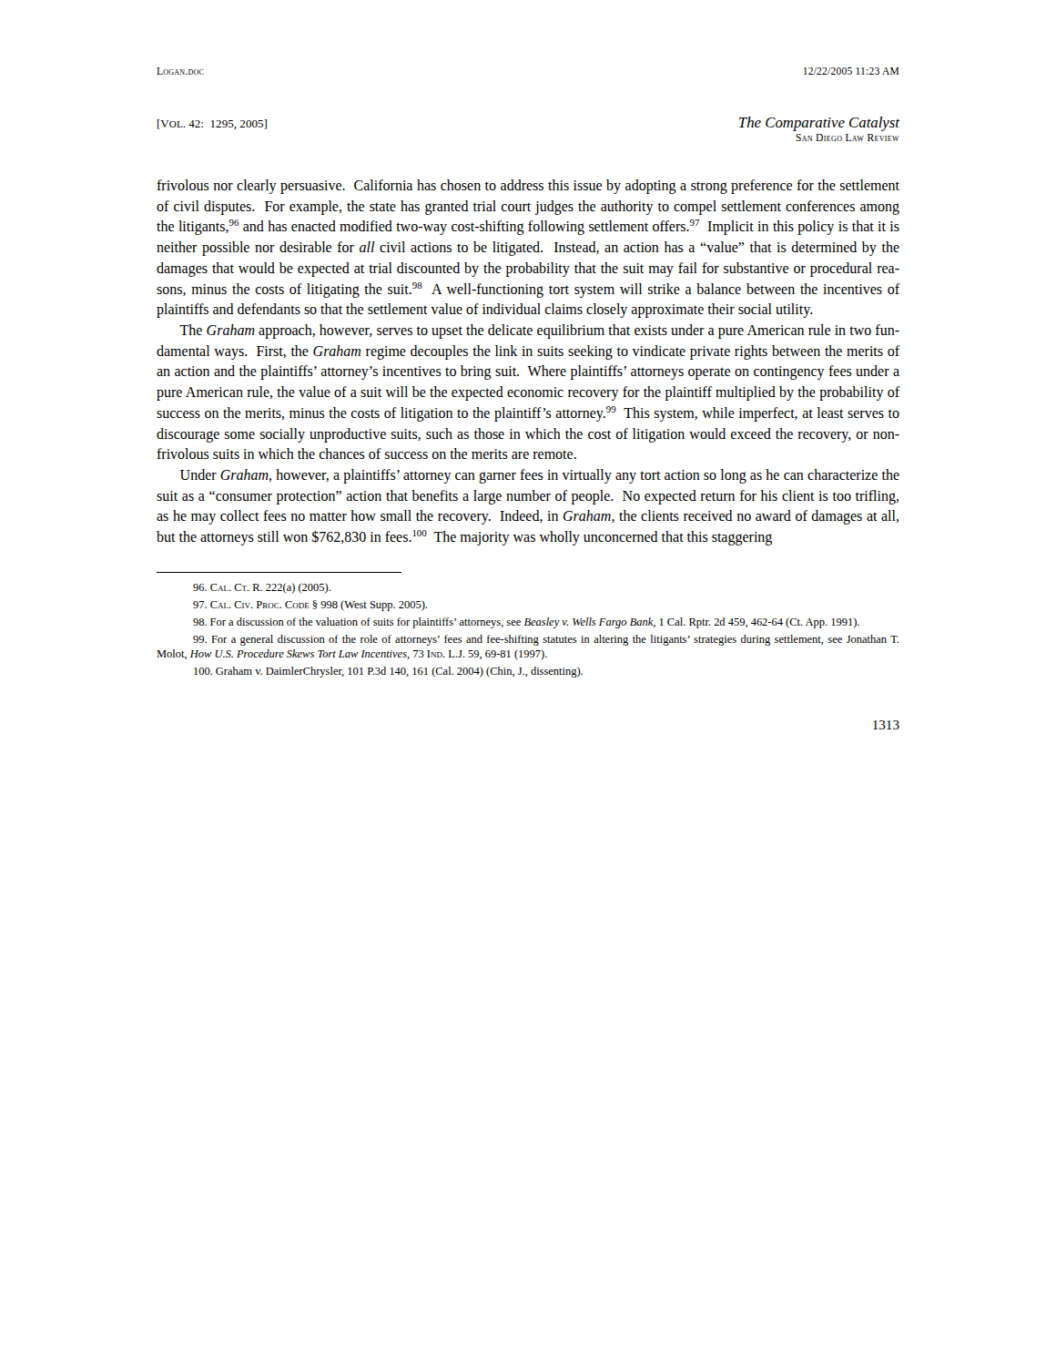Logan.doc 12/22/2005 11:23 AM
[VOL. 42: 1295, 2005]
The Comparative Catalyst
San Diego Law Review
frivolous nor clearly persuasive. California has chosen to address this issue by adopting a strong preference for the settlement of civil disputes. For example, the state has granted trial court judges the authority to compel settlement conferences among the litigants,96 and has enacted modified two-way cost-shifting following settlement offers.97 Implicit in this policy is that it is neither possible nor desirable for all civil actions to be litigated. Instead, an action has a “value” that is determined by the damages that would be expected at trial discounted by the probability that the suit may fail for substantive or procedural reasons, minus the costs of litigating the suit.98 A well-functioning tort system will strike a balance between the incentives of plaintiffs and defendants so that the settlement value of individual claims closely approximate their social utility.
The Graham approach, however, serves to upset the delicate equilibrium that exists under a pure American rule in two fundamental ways. First, the Graham regime decouples the link in suits seeking to vindicate private rights between the merits of an action and the plaintiffs’ attorney’s incentives to bring suit. Where plaintiffs’ attorneys operate on contingency fees under a pure American rule, the value of a suit will be the expected economic recovery for the plaintiff multiplied by the probability of success on the merits, minus the costs of litigation to the plaintiff’s attorney.99 This system, while imperfect, at least serves to discourage some socially unproductive suits, such as those in which the cost of litigation would exceed the recovery, or nonfrivolous suits in which the chances of success on the merits are remote.
Under Graham, however, a plaintiffs’ attorney can garner fees in virtually any tort action so long as he can characterize the suit as a “consumer protection” action that benefits a large number of people. No expected return for his client is too trifling, as he may collect fees no matter how small the recovery. Indeed, in Graham, the clients received no award of damages at all, but the attorneys still won $762,830 in fees.100 The majority was wholly unconcerned that this staggering
96. Cal. Ct. R. 222(a) (2005).
97. Cal. Civ. Proc. Code § 998 (West Supp. 2005).
98. For a discussion of the valuation of suits for plaintiffs’ attorneys, see Beasley v. Wells Fargo Bank, 1 Cal. Rptr. 2d 459, 462-64 (Ct. App. 1991).
99. For a general discussion of the role of attorneys’ fees and fee-shifting statutes in altering the litigants’ strategies during settlement, see Jonathan T. Molot, How U.S. Procedure Skews Tort Law Incentives, 73 Ind. L.J. 59, 69-81 (1997).
100. Graham v. DaimlerChrysler, 101 P.3d 140, 161 (Cal. 2004) (Chin, J., dissenting).
1313